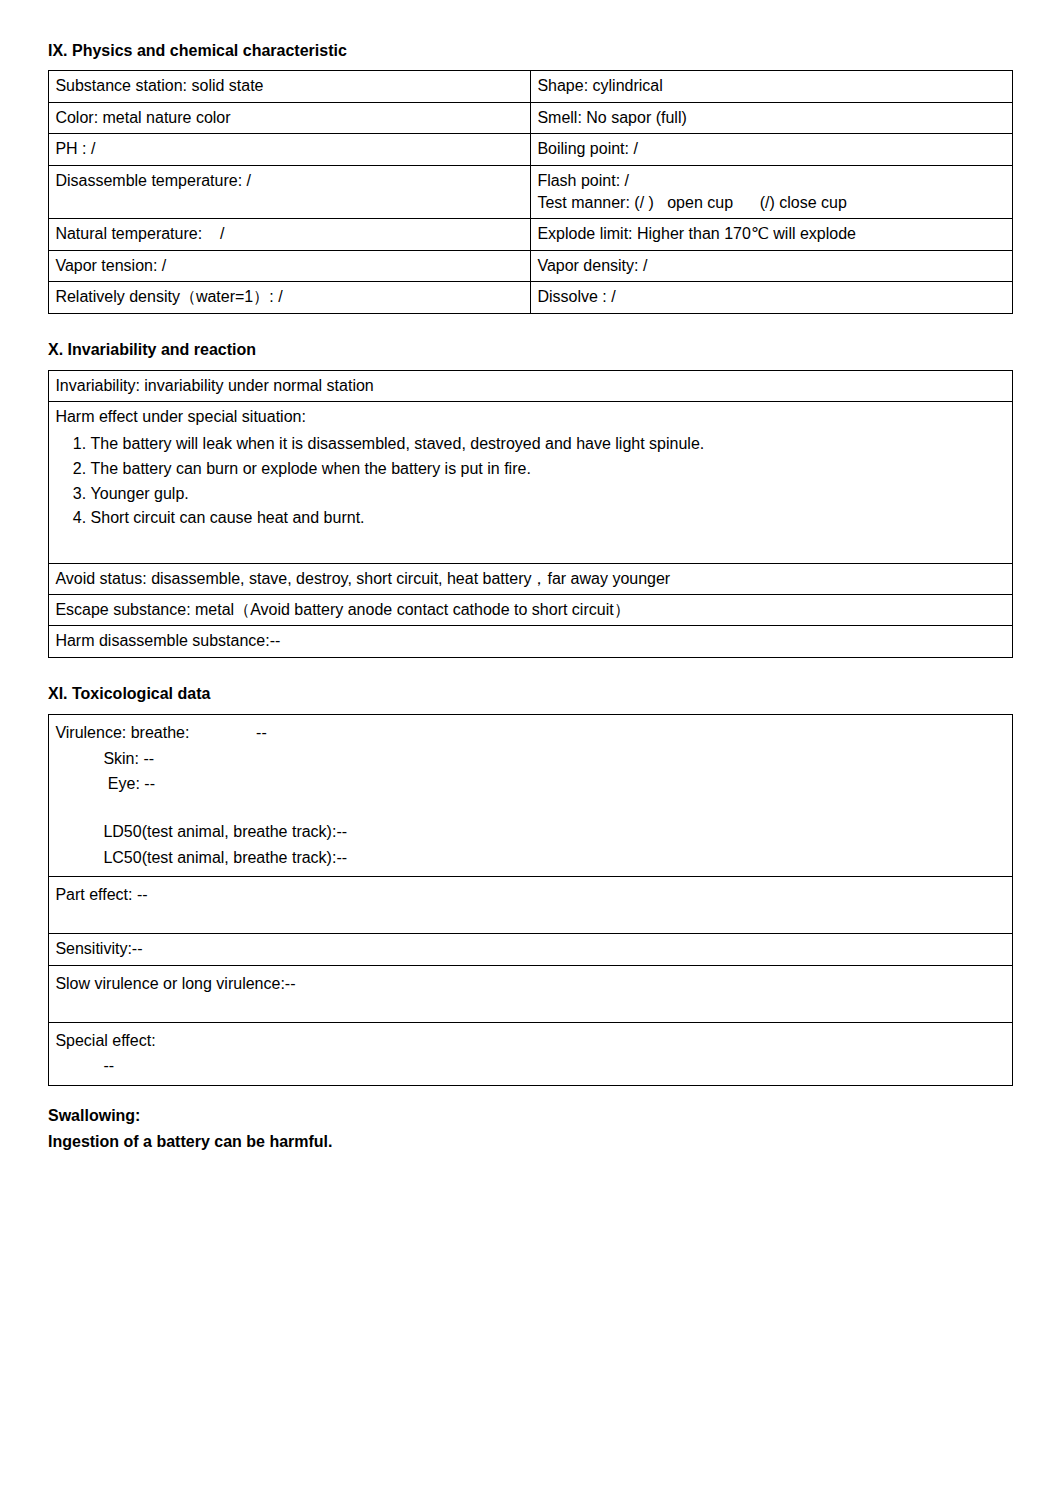IX. Physics and chemical characteristic
| Substance station: solid state | Shape: cylindrical |
| Color: metal nature color | Smell: No sapor (full) |
| PH : / | Boiling point: / |
| Disassemble temperature: / | Flash point: / Test manner: (/ ) open cup (/) close cup |
| Natural temperature: / | Explode limit: Higher than 170℃ will explode |
| Vapor tension: / | Vapor density: / |
| Relatively density（water=1）: / | Dissolve : / |
X. Invariability and reaction
| Invariability: invariability under normal station |
| Harm effect under special situation: The battery will leak when it is disassembled, staved, destroyed and have light spinule. The battery can burn or explode when the battery is put in fire. Younger gulp. Short circuit can cause heat and burnt. |
| Avoid status: disassemble, stave, destroy, short circuit, heat battery，far away younger |
| Escape substance: metal（Avoid battery anode contact cathode to short circuit） |
| Harm disassemble substance:-- |
XI. Toxicological data
| Virulence: breathe: -- Skin: -- Eye: -- LD50(test animal, breathe track):-- LC50(test animal, breathe track):-- |
| Part effect: -- |
| Sensitivity:-- |
| Slow virulence or long virulence:-- |
| Special effect: -- |
Swallowing:
Ingestion of a battery can be harmful.